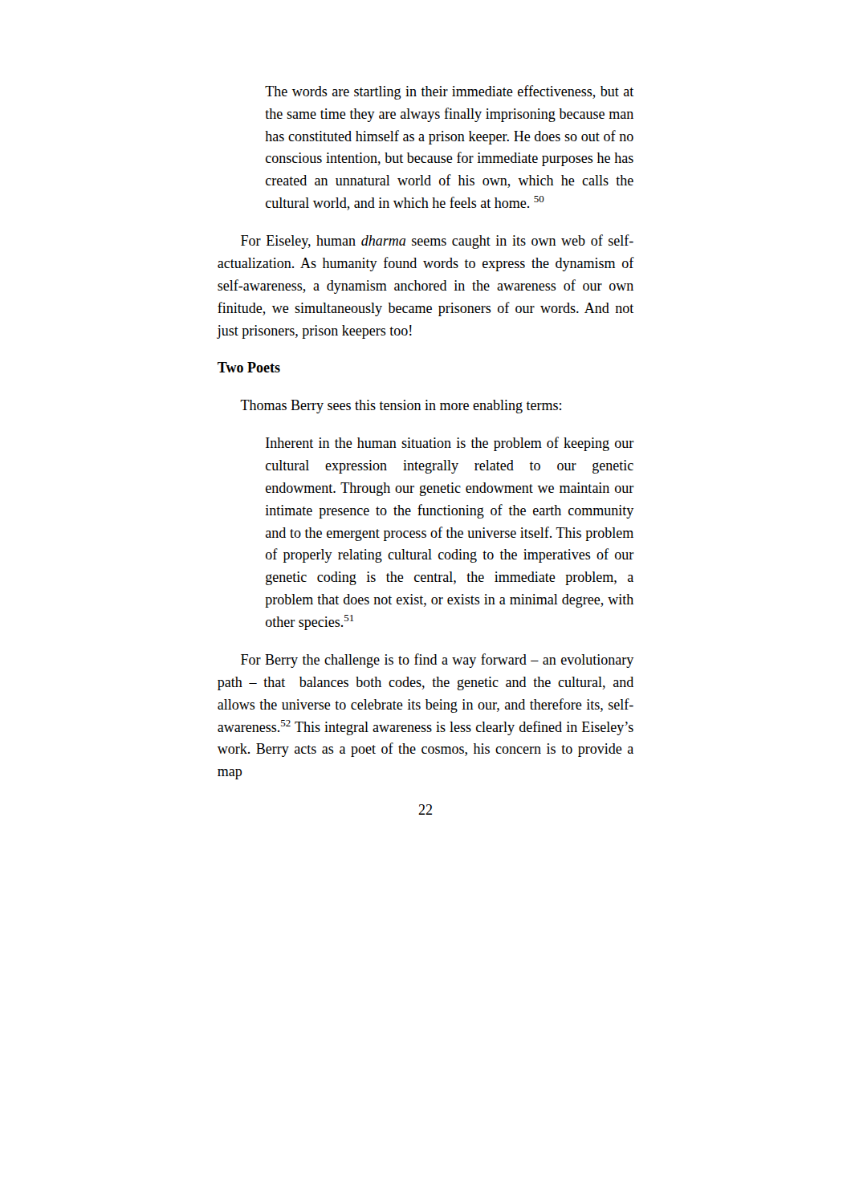The words are startling in their immediate effectiveness, but at the same time they are always finally imprisoning because man has constituted himself as a prison keeper. He does so out of no conscious intention, but because for immediate purposes he has created an unnatural world of his own, which he calls the cultural world, and in which he feels at home. 50
For Eiseley, human dharma seems caught in its own web of self-actualization. As humanity found words to express the dynamism of self-awareness, a dynamism anchored in the awareness of our own finitude, we simultaneously became prisoners of our words. And not just prisoners, prison keepers too!
Two Poets
Thomas Berry sees this tension in more enabling terms:
Inherent in the human situation is the problem of keeping our cultural expression integrally related to our genetic endowment. Through our genetic endowment we maintain our intimate presence to the functioning of the earth community and to the emergent process of the universe itself. This problem of properly relating cultural coding to the imperatives of our genetic coding is the central, the immediate problem, a problem that does not exist, or exists in a minimal degree, with other species.51
For Berry the challenge is to find a way forward – an evolutionary path – that balances both codes, the genetic and the cultural, and allows the universe to celebrate its being in our, and therefore its, self-awareness.52 This integral awareness is less clearly defined in Eiseley’s work. Berry acts as a poet of the cosmos, his concern is to provide a map
22